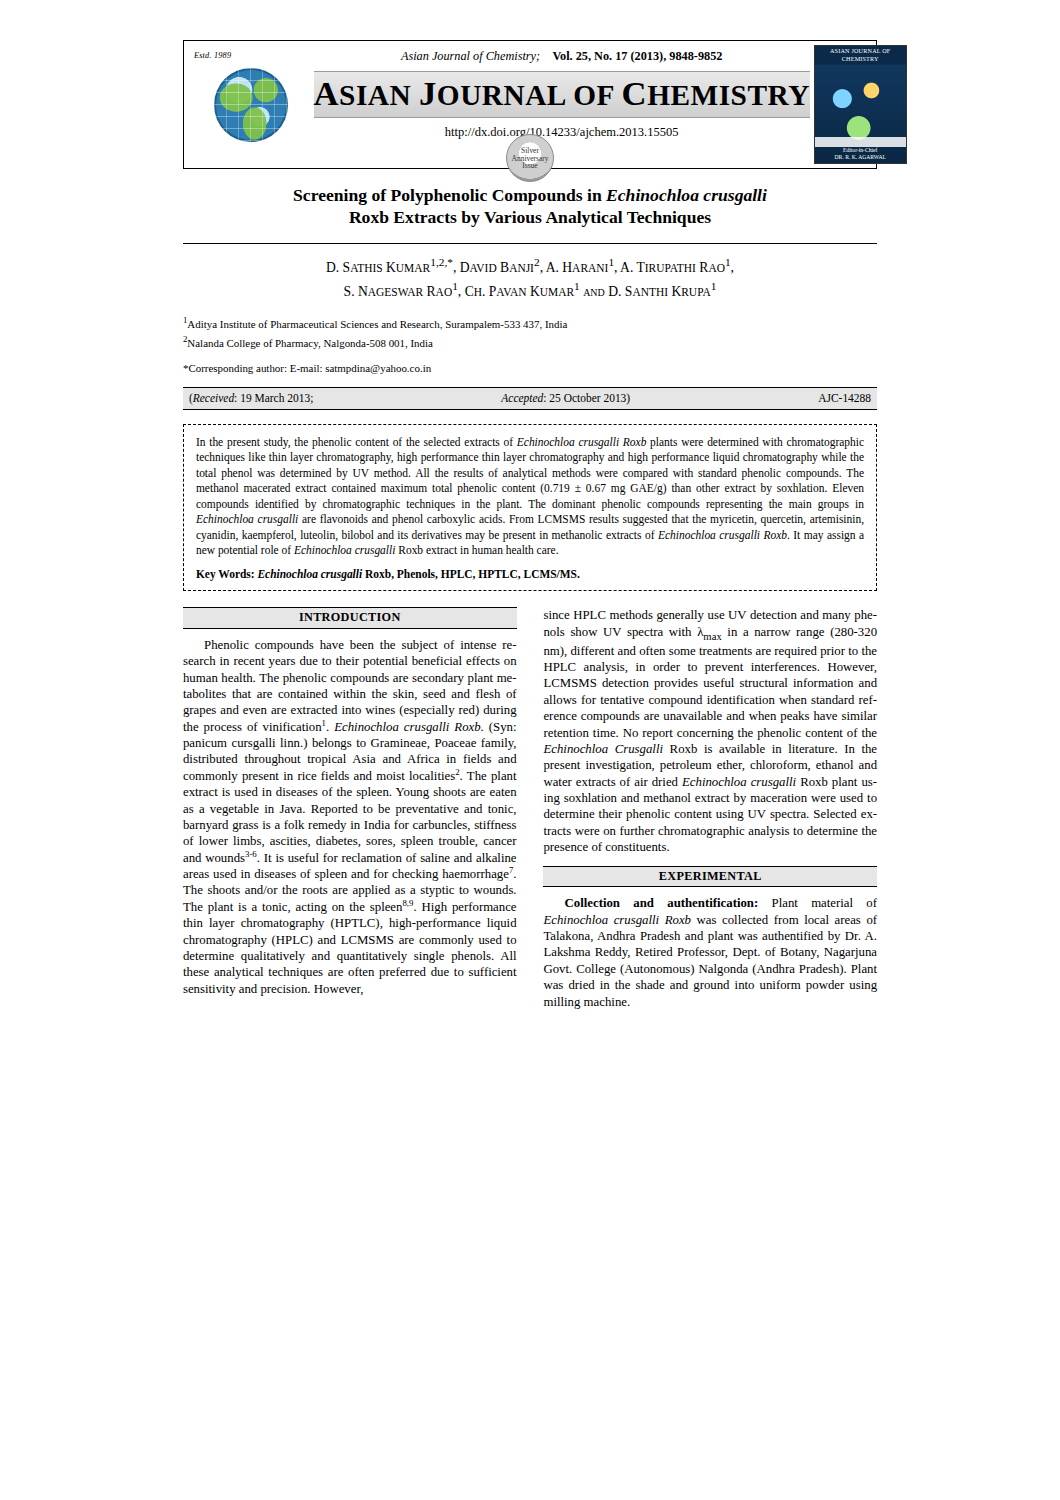Estd. 1989
Asian Journal of Chemistry; Vol. 25, No. 17 (2013), 9848-9852
ASIAN JOURNAL OF CHEMISTRY
http://dx.doi.org/10.14233/ajchem.2013.15505
ASIAN JOURNAL OF CHEMISTRY
Editor-in-Chief
DR. R. K. AGARWAL
Silver
Anniversary
Issue
Screening of Polyphenolic Compounds in Echinochloa crusgalli
Roxb Extracts by Various Analytical Techniques
D. SATHIS KUMAR1,2,*, DAVID BANJI2, A. HARANI1, A. TIRUPATHI RAO1,
S. NAGESWAR RAO1, CH. PAVAN KUMAR1 and D. SANTHI KRUPA1
1Aditya Institute of Pharmaceutical Sciences and Research, Surampalem-533 437, India
2Nalanda College of Pharmacy, Nalgonda-508 001, India
*Corresponding author: E-mail: satmpdina@yahoo.co.in
(Received: 19 March 2013; Accepted: 25 October 2013) AJC-14288
In the present study, the phenolic content of the selected extracts of Echinochloa crusgalli Roxb plants were determined with chromatographic techniques like thin layer chromatography, high performance thin layer chromatography and high performance liquid chromatography while the total phenol was determined by UV method. All the results of analytical methods were compared with standard phenolic compounds. The methanol macerated extract contained maximum total phenolic content (0.719 ± 0.67 mg GAE/g) than other extract by soxhlation. Eleven compounds identified by chromatographic techniques in the plant. The dominant phenolic compounds representing the main groups in Echinochloa crusgalli are flavonoids and phenol carboxylic acids. From LCMSMS results suggested that the myricetin, quercetin, artemisinin, cyanidin, kaempferol, luteolin, bilobol and its derivatives may be present in methanolic extracts of Echinochloa crusgalli Roxb. It may assign a new potential role of Echinochloa crusgalli Roxb extract in human health care.
Key Words: Echinochloa crusgalli Roxb, Phenols, HPLC, HPTLC, LCMS/MS.
INTRODUCTION
Phenolic compounds have been the subject of intense research in recent years due to their potential beneficial effects on human health. The phenolic compounds are secondary plant metabolites that are contained within the skin, seed and flesh of grapes and even are extracted into wines (especially red) during the process of vinification1. Echinochloa crusgalli Roxb. (Syn: panicum cursgalli linn.) belongs to Gramineae, Poaceae family, distributed throughout tropical Asia and Africa in fields and commonly present in rice fields and moist localities2. The plant extract is used in diseases of the spleen. Young shoots are eaten as a vegetable in Java. Reported to be preventative and tonic, barnyard grass is a folk remedy in India for carbuncles, stiffness of lower limbs, ascities, diabetes, sores, spleen trouble, cancer and wounds3-6. It is useful for reclamation of saline and alkaline areas used in diseases of spleen and for checking haemorrhage7. The shoots and/or the roots are applied as a styptic to wounds. The plant is a tonic, acting on the spleen8,9. High performance thin layer chromatography (HPTLC), high-performance liquid chromatography (HPLC) and LCMSMS are commonly used to determine qualitatively and quantitatively single phenols. All these analytical techniques are often preferred due to sufficient sensitivity and precision. However,
since HPLC methods generally use UV detection and many phenols show UV spectra with λmax in a narrow range (280-320 nm), different and often some treatments are required prior to the HPLC analysis, in order to prevent interferences. However, LCMSMS detection provides useful structural information and allows for tentative compound identification when standard reference compounds are unavailable and when peaks have similar retention time. No report concerning the phenolic content of the Echinochloa Crusgalli Roxb is available in literature. In the present investigation, petroleum ether, chloroform, ethanol and water extracts of air dried Echinochloa crusgalli Roxb plant using soxhlation and methanol extract by maceration were used to determine their phenolic content using UV spectra. Selected extracts were on further chromatographic analysis to determine the presence of constituents.
EXPERIMENTAL
Collection and authentification: Plant material of Echinochloa crusgalli Roxb was collected from local areas of Talakona, Andhra Pradesh and plant was authentified by Dr. A. Lakshma Reddy, Retired Professor, Dept. of Botany, Nagarjuna Govt. College (Autonomous) Nalgonda (Andhra Pradesh). Plant was dried in the shade and ground into uniform powder using milling machine.